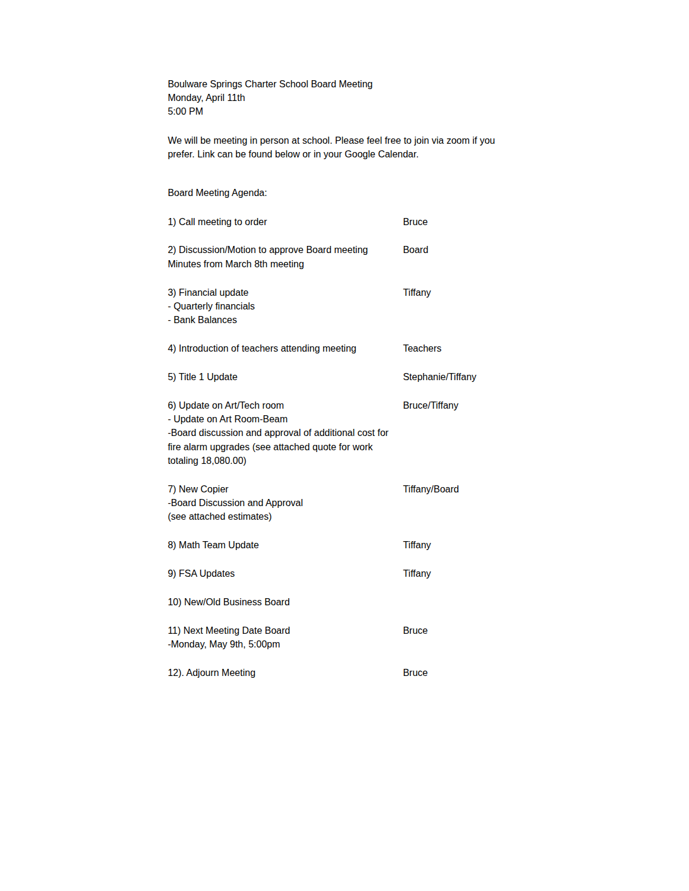Boulware Springs Charter School Board Meeting
Monday, April 11th
5:00 PM
We will be meeting in person at school. Please feel free to join via zoom if you prefer. Link can be found below or in your Google Calendar.
Board Meeting Agenda:
| 1) Call meeting to order | Bruce |
| 2) Discussion/Motion to approve Board meeting Minutes from March 8th meeting | Board |
| 3) Financial update - Quarterly financials - Bank Balances | Tiffany |
| 4) Introduction of teachers attending meeting | Teachers |
| 5) Title 1 Update | Stephanie/Tiffany |
| 6) Update on Art/Tech room - Update on Art Room-Beam -Board discussion and approval of additional cost for fire alarm upgrades (see attached quote for work totaling 18,080.00) | Bruce/Tiffany |
| 7) New Copier -Board Discussion and Approval (see attached estimates) | Tiffany/Board |
| 8) Math Team Update | Tiffany |
| 9) FSA Updates | Tiffany |
| 10) New/Old Business Board | |
| 11) Next Meeting Date Board -Monday, May 9th, 5:00pm | Bruce |
| 12). Adjourn Meeting | Bruce |